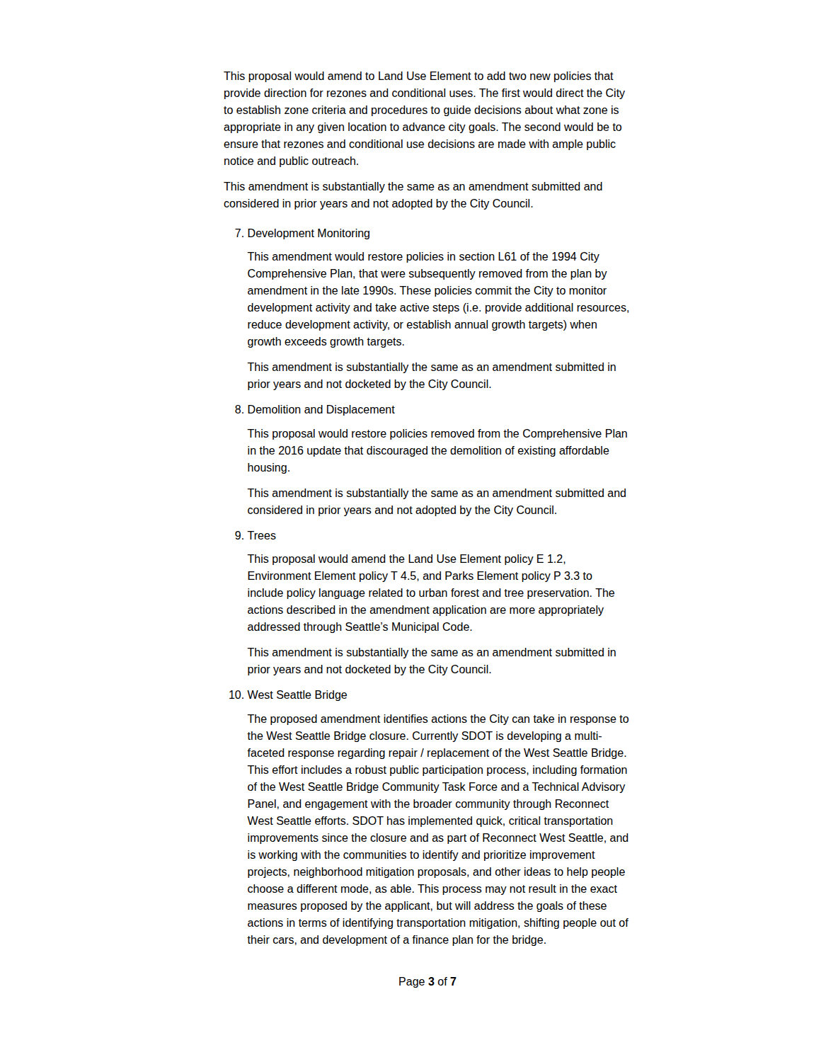This proposal would amend to Land Use Element to add two new policies that provide direction for rezones and conditional uses. The first would direct the City to establish zone criteria and procedures to guide decisions about what zone is appropriate in any given location to advance city goals. The second would be to ensure that rezones and conditional use decisions are made with ample public notice and public outreach.
This amendment is substantially the same as an amendment submitted and considered in prior years and not adopted by the City Council.
Development Monitoring
This amendment would restore policies in section L61 of the 1994 City Comprehensive Plan, that were subsequently removed from the plan by amendment in the late 1990s. These policies commit the City to monitor development activity and take active steps (i.e. provide additional resources, reduce development activity, or establish annual growth targets) when growth exceeds growth targets.
This amendment is substantially the same as an amendment submitted in prior years and not docketed by the City Council.
Demolition and Displacement
This proposal would restore policies removed from the Comprehensive Plan in the 2016 update that discouraged the demolition of existing affordable housing.
This amendment is substantially the same as an amendment submitted and considered in prior years and not adopted by the City Council.
Trees
This proposal would amend the Land Use Element policy E 1.2, Environment Element policy T 4.5, and Parks Element policy P 3.3 to include policy language related to urban forest and tree preservation. The actions described in the amendment application are more appropriately addressed through Seattle’s Municipal Code.
This amendment is substantially the same as an amendment submitted in prior years and not docketed by the City Council.
West Seattle Bridge
The proposed amendment identifies actions the City can take in response to the West Seattle Bridge closure. Currently SDOT is developing a multi-faceted response regarding repair / replacement of the West Seattle Bridge. This effort includes a robust public participation process, including formation of the West Seattle Bridge Community Task Force and a Technical Advisory Panel, and engagement with the broader community through Reconnect West Seattle efforts. SDOT has implemented quick, critical transportation improvements since the closure and as part of Reconnect West Seattle, and is working with the communities to identify and prioritize improvement projects, neighborhood mitigation proposals, and other ideas to help people choose a different mode, as able. This process may not result in the exact measures proposed by the applicant, but will address the goals of these actions in terms of identifying transportation mitigation, shifting people out of their cars, and development of a finance plan for the bridge.
Page 3 of 7